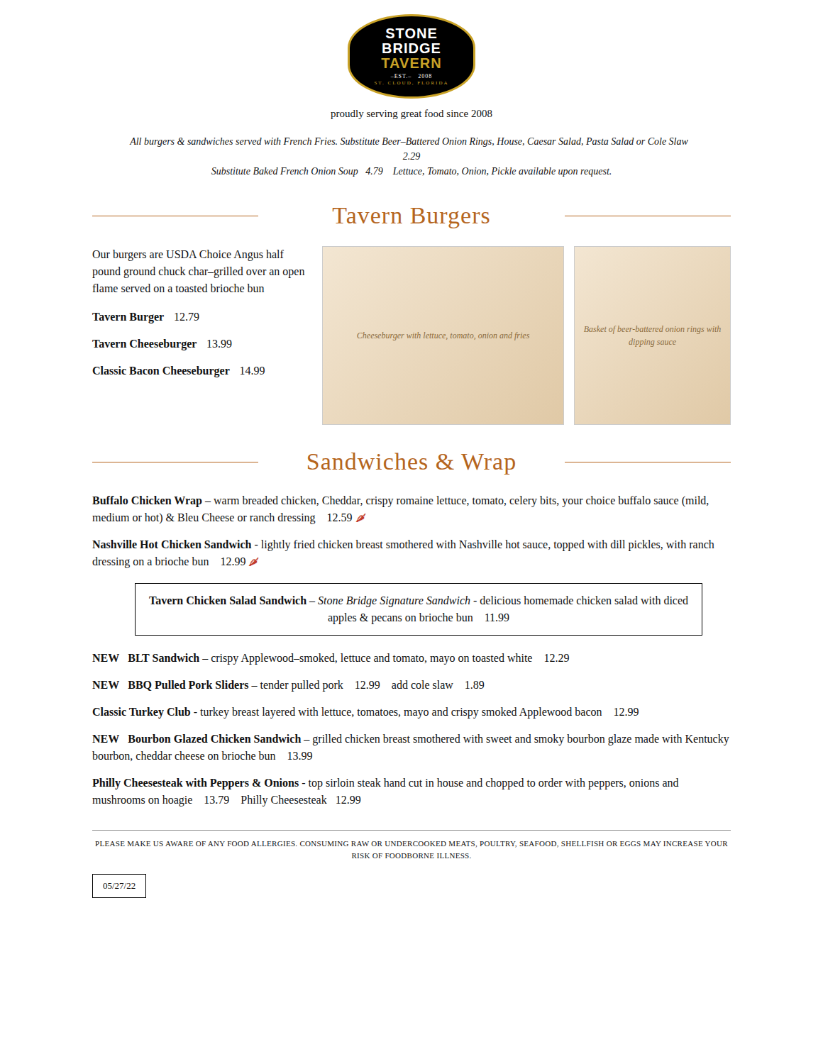STONE BRIDGE TAVERN –EST.– 2008 ST. CLOUD, FLORIDA
proudly serving great food since 2008
All burgers & sandwiches served with French Fries. Substitute Beer–Battered Onion Rings, House, Caesar Salad, Pasta Salad or Cole Slaw 2.29
Substitute Baked French Onion Soup 4.79 Lettuce, Tomato, Onion, Pickle available upon request.
Tavern Burgers
Our burgers are USDA Choice Angus half pound ground chuck char–grilled over an open flame served on a toasted brioche bun
Tavern Burger 12.79
Tavern Cheeseburger 13.99
Classic Bacon Cheeseburger 14.99
Cheeseburger with lettuce, tomato, onion and fries
Basket of beer-battered onion rings with dipping sauce
Sandwiches & Wrap
Buffalo Chicken Wrap – warm breaded chicken, Cheddar, crispy romaine lettuce, tomato, celery bits, your choice buffalo sauce (mild, medium or hot) & Bleu Cheese or ranch dressing 12.59 🌶
Nashville Hot Chicken Sandwich - lightly fried chicken breast smothered with Nashville hot sauce, topped with dill pickles, with ranch dressing on a brioche bun 12.99 🌶
Tavern Chicken Salad Sandwich – Stone Bridge Signature Sandwich - delicious homemade chicken salad with diced apples & pecans on brioche bun 11.99
NEW BLT Sandwich – crispy Applewood–smoked, lettuce and tomato, mayo on toasted white 12.29
NEW BBQ Pulled Pork Sliders – tender pulled pork 12.99 add cole slaw 1.89
Classic Turkey Club - turkey breast layered with lettuce, tomatoes, mayo and crispy smoked Applewood bacon 12.99
NEW Bourbon Glazed Chicken Sandwich – grilled chicken breast smothered with sweet and smoky bourbon glaze made with Kentucky bourbon, cheddar cheese on brioche bun 13.99
Philly Cheesesteak with Peppers & Onions - top sirloin steak hand cut in house and chopped to order with peppers, onions and mushrooms on hoagie 13.79 Philly Cheesesteak 12.99
PLEASE MAKE US AWARE OF ANY FOOD ALLERGIES. CONSUMING RAW OR UNDERCOOKED MEATS, POULTRY, SEAFOOD, SHELLFISH OR EGGS MAY INCREASE YOUR RISK OF FOODBORNE ILLNESS.
05/27/22